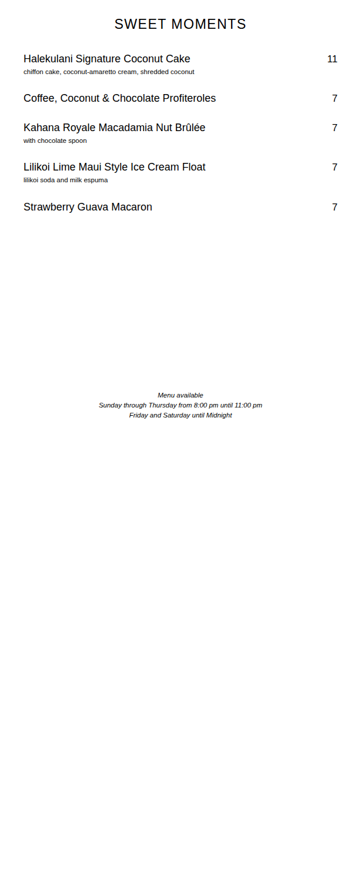SWEET MOMENTS
Halekulani Signature Coconut Cake 11
chiffon cake, coconut-amaretto cream, shredded coconut
Coffee, Coconut & Chocolate Profiteroles 7
Kahana Royale Macadamia Nut Brûlée 7
with chocolate spoon
Lilikoi Lime Maui Style Ice Cream Float 7
lilikoi soda and milk espuma
Strawberry Guava Macaron 7
Menu available
Sunday through Thursday from 8:00 pm until 11:00 pm
Friday and Saturday until Midnight